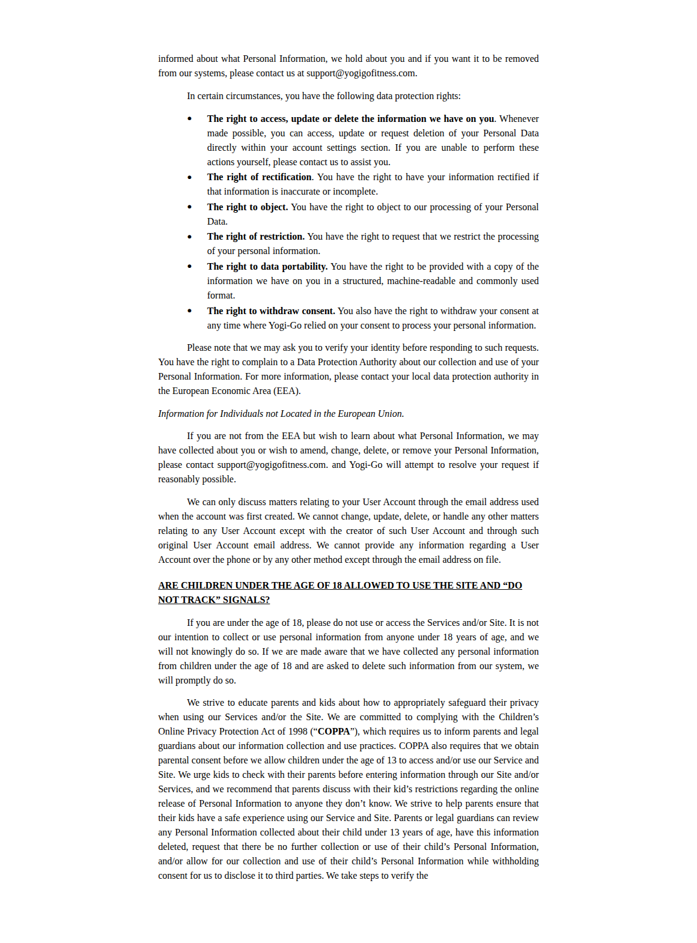informed about what Personal Information, we hold about you and if you want it to be removed from our systems, please contact us at support@yogigofitness.com.
In certain circumstances, you have the following data protection rights:
The right to access, update or delete the information we have on you. Whenever made possible, you can access, update or request deletion of your Personal Data directly within your account settings section. If you are unable to perform these actions yourself, please contact us to assist you.
The right of rectification. You have the right to have your information rectified if that information is inaccurate or incomplete.
The right to object. You have the right to object to our processing of your Personal Data.
The right of restriction. You have the right to request that we restrict the processing of your personal information.
The right to data portability. You have the right to be provided with a copy of the information we have on you in a structured, machine-readable and commonly used format.
The right to withdraw consent. You also have the right to withdraw your consent at any time where Yogi-Go relied on your consent to process your personal information.
Please note that we may ask you to verify your identity before responding to such requests. You have the right to complain to a Data Protection Authority about our collection and use of your Personal Information. For more information, please contact your local data protection authority in the European Economic Area (EEA).
Information for Individuals not Located in the European Union.
If you are not from the EEA but wish to learn about what Personal Information, we may have collected about you or wish to amend, change, delete, or remove your Personal Information, please contact support@yogigofitness.com. and Yogi-Go will attempt to resolve your request if reasonably possible.
We can only discuss matters relating to your User Account through the email address used when the account was first created. We cannot change, update, delete, or handle any other matters relating to any User Account except with the creator of such User Account and through such original User Account email address. We cannot provide any information regarding a User Account over the phone or by any other method except through the email address on file.
ARE CHILDREN UNDER THE AGE OF 18 ALLOWED TO USE THE SITE AND “DO NOT TRACK” SIGNALS?
If you are under the age of 18, please do not use or access the Services and/or Site. It is not our intention to collect or use personal information from anyone under 18 years of age, and we will not knowingly do so. If we are made aware that we have collected any personal information from children under the age of 18 and are asked to delete such information from our system, we will promptly do so.
We strive to educate parents and kids about how to appropriately safeguard their privacy when using our Services and/or the Site. We are committed to complying with the Children’s Online Privacy Protection Act of 1998 (“COPPA”), which requires us to inform parents and legal guardians about our information collection and use practices. COPPA also requires that we obtain parental consent before we allow children under the age of 13 to access and/or use our Service and Site. We urge kids to check with their parents before entering information through our Site and/or Services, and we recommend that parents discuss with their kid’s restrictions regarding the online release of Personal Information to anyone they don’t know. We strive to help parents ensure that their kids have a safe experience using our Service and Site. Parents or legal guardians can review any Personal Information collected about their child under 13 years of age, have this information deleted, request that there be no further collection or use of their child’s Personal Information, and/or allow for our collection and use of their child’s Personal Information while withholding consent for us to disclose it to third parties. We take steps to verify the